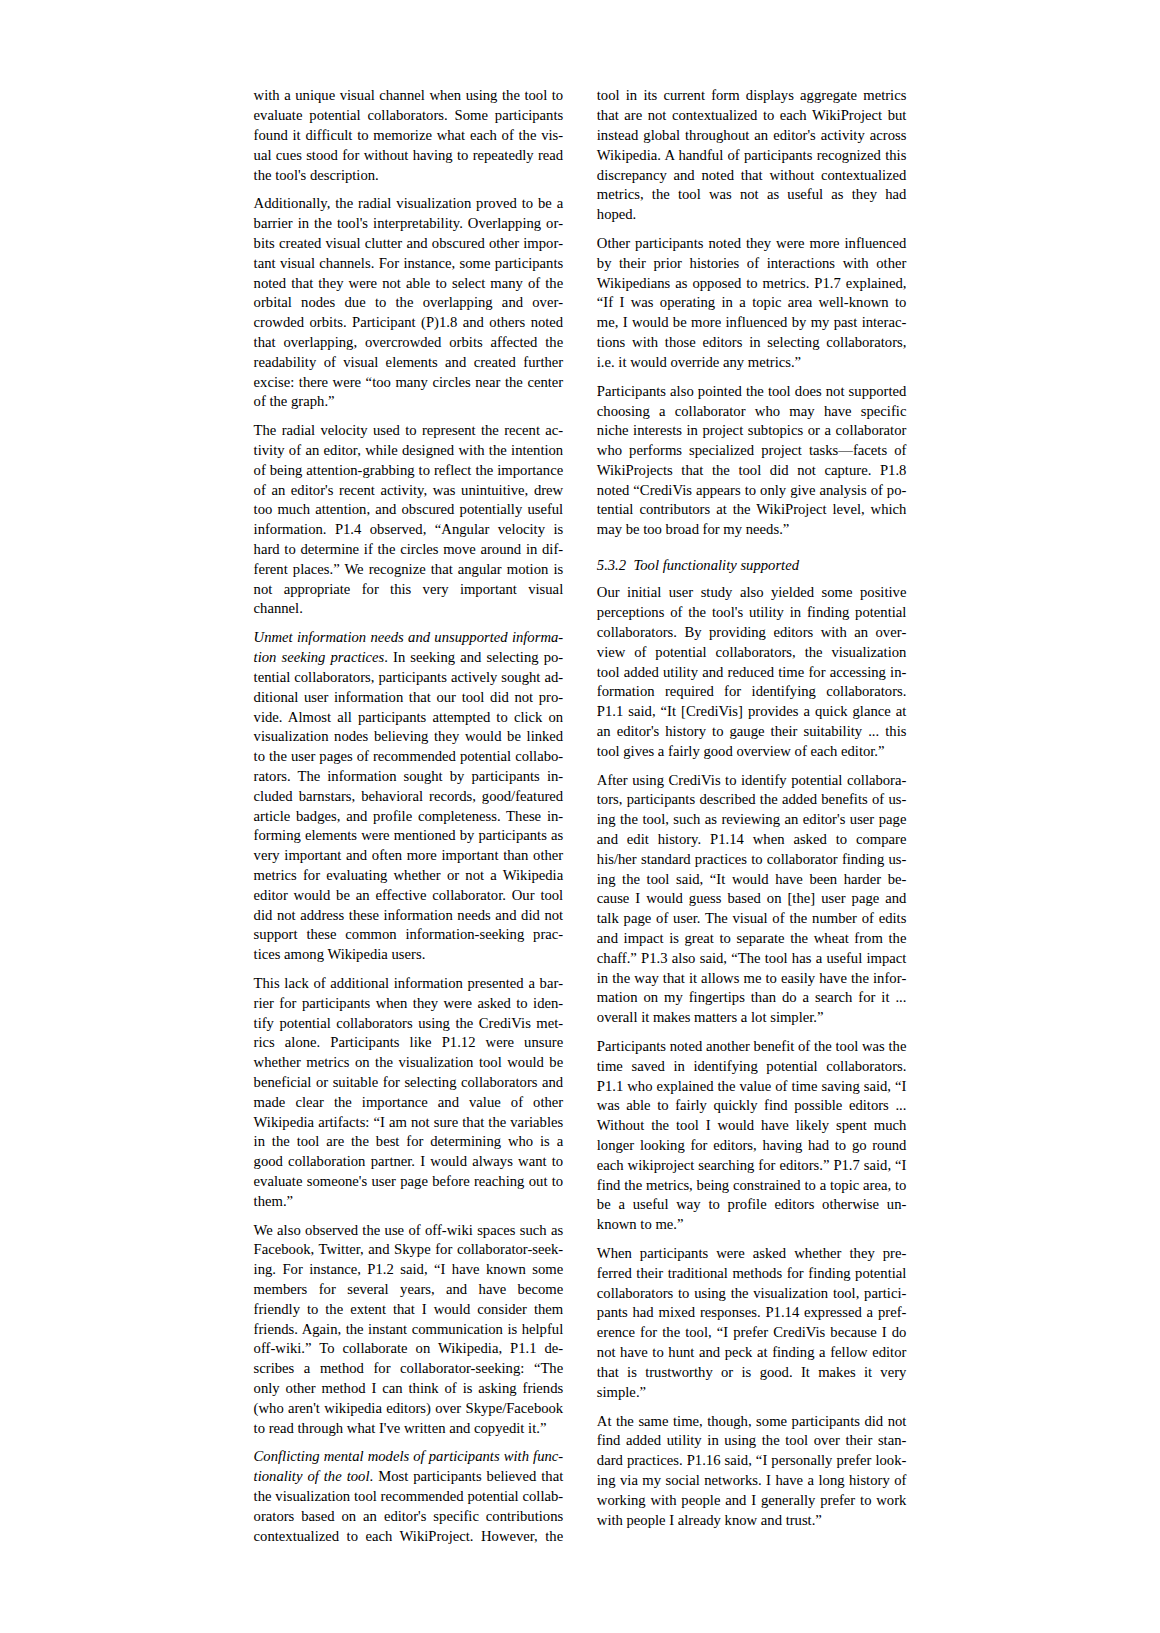with a unique visual channel when using the tool to evaluate potential collaborators. Some participants found it difficult to memorize what each of the visual cues stood for without having to repeatedly read the tool's description.
Additionally, the radial visualization proved to be a barrier in the tool's interpretability. Overlapping orbits created visual clutter and obscured other important visual channels. For instance, some participants noted that they were not able to select many of the orbital nodes due to the overlapping and overcrowded orbits. Participant (P)1.8 and others noted that overlapping, overcrowded orbits affected the readability of visual elements and created further excise: there were “too many circles near the center of the graph.”
The radial velocity used to represent the recent activity of an editor, while designed with the intention of being attention-grabbing to reflect the importance of an editor's recent activity, was unintuitive, drew too much attention, and obscured potentially useful information. P1.4 observed, “Angular velocity is hard to determine if the circles move around in different places.” We recognize that angular motion is not appropriate for this very important visual channel.
Unmet information needs and unsupported information seeking practices. In seeking and selecting potential collaborators, participants actively sought additional user information that our tool did not provide. Almost all participants attempted to click on visualization nodes believing they would be linked to the user pages of recommended potential collaborators. The information sought by participants included barnstars, behavioral records, good/featured article badges, and profile completeness. These informing elements were mentioned by participants as very important and often more important than other metrics for evaluating whether or not a Wikipedia editor would be an effective collaborator. Our tool did not address these information needs and did not support these common information-seeking practices among Wikipedia users.
This lack of additional information presented a barrier for participants when they were asked to identify potential collaborators using the CrediVis metrics alone. Participants like P1.12 were unsure whether metrics on the visualization tool would be beneficial or suitable for selecting collaborators and made clear the importance and value of other Wikipedia artifacts: “I am not sure that the variables in the tool are the best for determining who is a good collaboration partner. I would always want to evaluate someone's user page before reaching out to them.”
We also observed the use of off-wiki spaces such as Facebook, Twitter, and Skype for collaborator-seeking. For instance, P1.2 said, “I have known some members for several years, and have become friendly to the extent that I would consider them friends. Again, the instant communication is helpful off-wiki.” To collaborate on Wikipedia, P1.1 describes a method for collaborator-seeking: “The only other method I can think of is asking friends (who aren't wikipedia editors) over Skype/Facebook to read through what I've written and copyedit it.”
Conflicting mental models of participants with functionality of the tool. Most participants believed that the visualization tool recommended potential collaborators based on an editor's specific contributions contextualized to each WikiProject. However, the tool in its current form displays aggregate metrics that are not contextualized to each WikiProject but instead global throughout an editor's activity across Wikipedia. A handful of participants recognized this discrepancy and noted that without contextualized metrics, the tool was not as useful as they had hoped.
Other participants noted they were more influenced by their prior histories of interactions with other Wikipedians as opposed to metrics. P1.7 explained, “If I was operating in a topic area well-known to me, I would be more influenced by my past interactions with those editors in selecting collaborators, i.e. it would override any metrics.”
Participants also pointed the tool does not supported choosing a collaborator who may have specific niche interests in project subtopics or a collaborator who performs specialized project tasks—facets of WikiProjects that the tool did not capture. P1.8 noted “CrediVis appears to only give analysis of potential contributors at the WikiProject level, which may be too broad for my needs.”
5.3.2 Tool functionality supported
Our initial user study also yielded some positive perceptions of the tool's utility in finding potential collaborators. By providing editors with an overview of potential collaborators, the visualization tool added utility and reduced time for accessing information required for identifying collaborators. P1.1 said, “It [CrediVis] provides a quick glance at an editor's history to gauge their suitability ... this tool gives a fairly good overview of each editor.”
After using CrediVis to identify potential collaborators, participants described the added benefits of using the tool, such as reviewing an editor's user page and edit history. P1.14 when asked to compare his/her standard practices to collaborator finding using the tool said, “It would have been harder because I would guess based on [the] user page and talk page of user. The visual of the number of edits and impact is great to separate the wheat from the chaff.” P1.3 also said, “The tool has a useful impact in the way that it allows me to easily have the information on my fingertips than do a search for it ... overall it makes matters a lot simpler.”
Participants noted another benefit of the tool was the time saved in identifying potential collaborators. P1.1 who explained the value of time saving said, “I was able to fairly quickly find possible editors ... Without the tool I would have likely spent much longer looking for editors, having had to go round each wikiproject searching for editors.” P1.7 said, “I find the metrics, being constrained to a topic area, to be a useful way to profile editors otherwise unknown to me.”
When participants were asked whether they preferred their traditional methods for finding potential collaborators to using the visualization tool, participants had mixed responses. P1.14 expressed a preference for the tool, “I prefer CrediVis because I do not have to hunt and peck at finding a fellow editor that is trustworthy or is good. It makes it very simple.”
At the same time, though, some participants did not find added utility in using the tool over their standard practices. P1.16 said, “I personally prefer looking via my social networks. I have a long history of working with people and I generally prefer to work with people I already know and trust.”